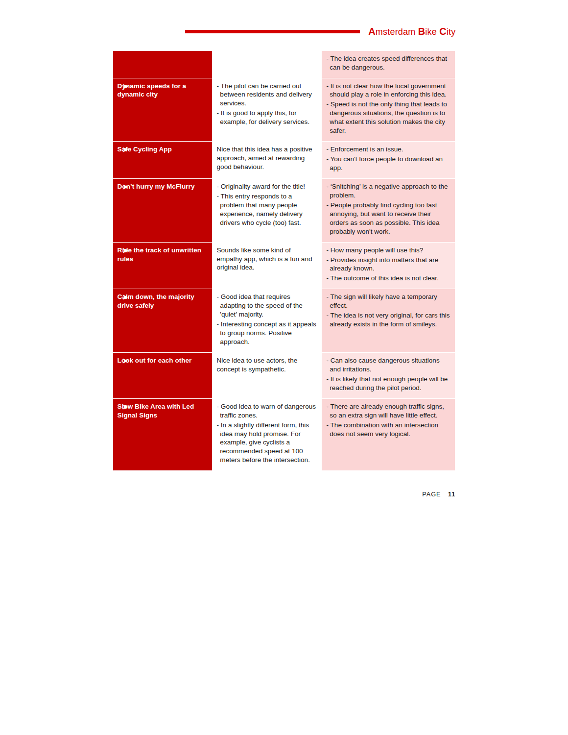Amsterdam Bike City
| | | - The idea creates speed differences that can be dangerous. |
| ➤ Dynamic speeds for a dynamic city | - The pilot can be carried out between residents and delivery services. - It is good to apply this, for example, for delivery services. | - It is not clear how the local government should play a role in enforcing this idea. - Speed is not the only thing that leads to dangerous situations, the question is to what extent this solution makes the city safer. |
| ➤ Safe Cycling App | Nice that this idea has a positive approach, aimed at rewarding good behaviour. | - Enforcement is an issue. - You can't force people to download an app. |
| ➤ Don’t hurry my McFlurry | - Originality award for the title! - This entry responds to a problem that many people experience, namely delivery drivers who cycle (too) fast. | - ‘Snitching’ is a negative approach to the problem. - People probably find cycling too fast annoying, but want to receive their orders as soon as possible. This idea probably won't work. |
| ➤ Ride the track of unwritten rules | Sounds like some kind of empathy app, which is a fun and original idea. | - How many people will use this? - Provides insight into matters that are already known. - The outcome of this idea is not clear. |
| ➤ Calm down, the majority drive safely | - Good idea that requires adapting to the speed of the 'quiet' majority. - Interesting concept as it appeals to group norms. Positive approach. | - The sign will likely have a temporary effect. - The idea is not very original, for cars this already exists in the form of smileys. |
| ➤ Look out for each other | Nice idea to use actors, the concept is sympathetic. | - Can also cause dangerous situations and irritations. - It is likely that not enough people will be reached during the pilot period. |
| ➤ Slow Bike Area with Led Signal Signs | - Good idea to warn of dangerous traffic zones. - In a slightly different form, this idea may hold promise. For example, give cyclists a recommended speed at 100 meters before the intersection. | - There are already enough traffic signs, so an extra sign will have little effect. - The combination with an intersection does not seem very logical. |
PAGE 11